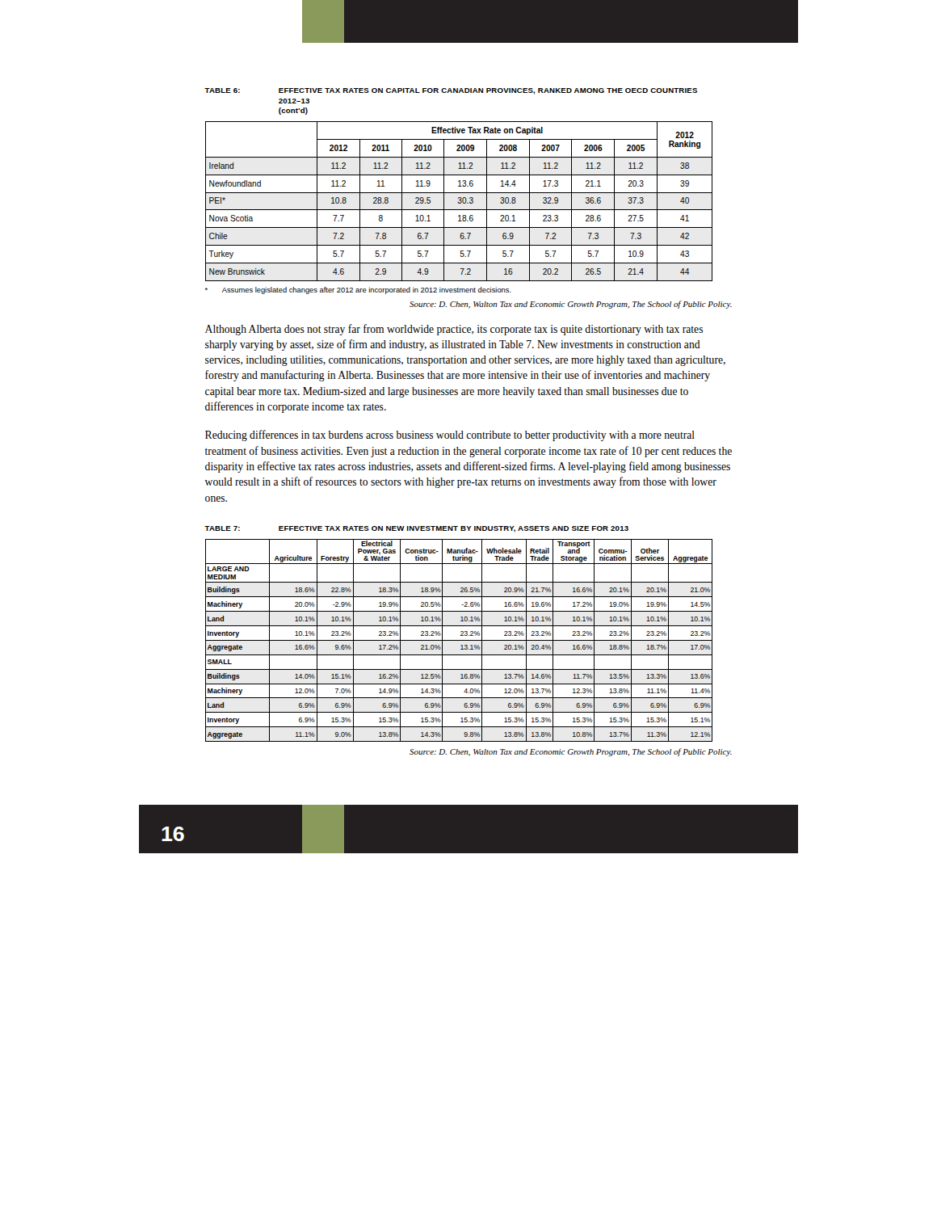TABLE 6: EFFECTIVE TAX RATES ON CAPITAL FOR CANADIAN PROVINCES, RANKED AMONG THE OECD COUNTRIES 2012–13 (cont'd)
| | Effective Tax Rate on Capital | 2012 Ranking |
| --- | --- | --- |
| 2012 | 2011 | 2010 | 2009 | 2008 | 2007 | 2006 | 2005 |
| Ireland | 11.2 | 11.2 | 11.2 | 11.2 | 11.2 | 11.2 | 11.2 | 11.2 | 38 |
| Newfoundland | 11.2 | 11 | 11.9 | 13.6 | 14.4 | 17.3 | 21.1 | 20.3 | 39 |
| PEI* | 10.8 | 28.8 | 29.5 | 30.3 | 30.8 | 32.9 | 36.6 | 37.3 | 40 |
| Nova Scotia | 7.7 | 8 | 10.1 | 18.6 | 20.1 | 23.3 | 28.6 | 27.5 | 41 |
| Chile | 7.2 | 7.8 | 6.7 | 6.7 | 6.9 | 7.2 | 7.3 | 7.3 | 42 |
| Turkey | 5.7 | 5.7 | 5.7 | 5.7 | 5.7 | 5.7 | 5.7 | 10.9 | 43 |
| New Brunswick | 4.6 | 2.9 | 4.9 | 7.2 | 16 | 20.2 | 26.5 | 21.4 | 44 |
*Assumes legislated changes after 2012 are incorporated in 2012 investment decisions.
Source: D. Chen, Walton Tax and Economic Growth Program, The School of Public Policy.
Although Alberta does not stray far from worldwide practice, its corporate tax is quite distortionary with tax rates sharply varying by asset, size of firm and industry, as illustrated in Table 7. New investments in construction and services, including utilities, communications, transportation and other services, are more highly taxed than agriculture, forestry and manufacturing in Alberta. Businesses that are more intensive in their use of inventories and machinery capital bear more tax. Medium-sized and large businesses are more heavily taxed than small businesses due to differences in corporate income tax rates.
Reducing differences in tax burdens across business would contribute to better productivity with a more neutral treatment of business activities. Even just a reduction in the general corporate income tax rate of 10 per cent reduces the disparity in effective tax rates across industries, assets and different-sized firms. A level-playing field among businesses would result in a shift of resources to sectors with higher pre-tax returns on investments away from those with lower ones.
TABLE 7: EFFECTIVE TAX RATES ON NEW INVESTMENT BY INDUSTRY, ASSETS AND SIZE FOR 2013
| | Agriculture | Forestry | Electrical Power, Gas & Water | Construc- tion | Manufac- turing | Wholesale Trade | Retail Trade | Transport and Storage | Commu- nication | Other Services | Aggregate |
| --- | --- | --- | --- | --- | --- | --- | --- | --- | --- | --- | --- |
| LARGE AND MEDIUM | | | | | | | | | | | |
| Buildings | 18.6% | 22.8% | 18.3% | 18.9% | 26.5% | 20.9% | 21.7% | 16.6% | 20.1% | 20.1% | 21.0% |
| Machinery | 20.0% | -2.9% | 19.9% | 20.5% | -2.6% | 16.6% | 19.6% | 17.2% | 19.0% | 19.9% | 14.5% |
| Land | 10.1% | 10.1% | 10.1% | 10.1% | 10.1% | 10.1% | 10.1% | 10.1% | 10.1% | 10.1% | 10.1% |
| Inventory | 10.1% | 23.2% | 23.2% | 23.2% | 23.2% | 23.2% | 23.2% | 23.2% | 23.2% | 23.2% | 23.2% |
| Aggregate | 16.6% | 9.6% | 17.2% | 21.0% | 13.1% | 20.1% | 20.4% | 16.6% | 18.8% | 18.7% | 17.0% |
| SMALL | | | | | | | | | | | |
| Buildings | 14.0% | 15.1% | 16.2% | 12.5% | 16.8% | 13.7% | 14.6% | 11.7% | 13.5% | 13.3% | 13.6% |
| Machinery | 12.0% | 7.0% | 14.9% | 14.3% | 4.0% | 12.0% | 13.7% | 12.3% | 13.8% | 11.1% | 11.4% |
| Land | 6.9% | 6.9% | 6.9% | 6.9% | 6.9% | 6.9% | 6.9% | 6.9% | 6.9% | 6.9% | 6.9% |
| Inventory | 6.9% | 15.3% | 15.3% | 15.3% | 15.3% | 15.3% | 15.3% | 15.3% | 15.3% | 15.3% | 15.1% |
| Aggregate | 11.1% | 9.0% | 13.8% | 14.3% | 9.8% | 13.8% | 13.8% | 10.8% | 13.7% | 11.3% | 12.1% |
Source: D. Chen, Walton Tax and Economic Growth Program, The School of Public Policy.
16